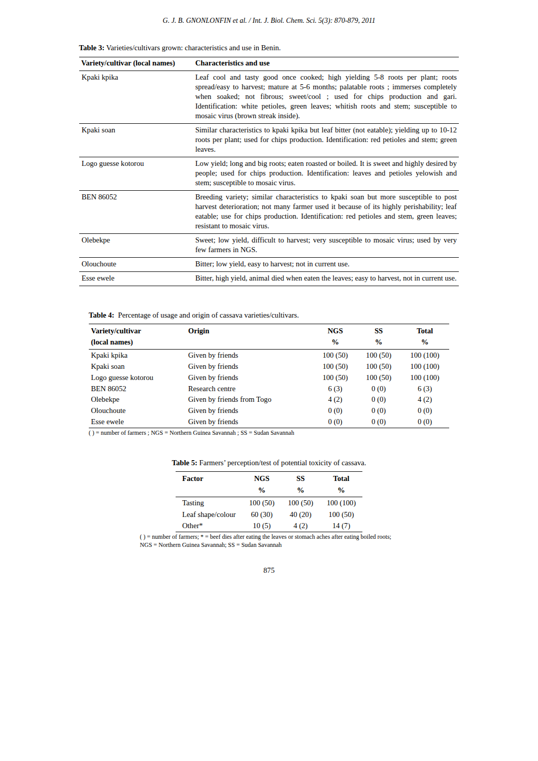G. J. B. GNONLONFIN et al. / Int. J. Biol. Chem. Sci. 5(3): 870-879, 2011
Table 3: Varieties/cultivars grown: characteristics and use in Benin.
| Variety/cultivar (local names) | Characteristics and use |
| --- | --- |
| Kpaki kpika | Leaf cool and tasty good once cooked; high yielding 5-8 roots per plant; roots spread/easy to harvest; mature at 5-6 months; palatable roots ; immerses completely when soaked; not fibrous; sweet/cool ; used for chips production and gari. Identification: white petioles, green leaves; whitish roots and stem; susceptible to mosaic virus (brown streak inside). |
| Kpaki soan | Similar characteristics to kpaki kpika but leaf bitter (not eatable); yielding up to 10-12 roots per plant; used for chips production. Identification: red petioles and stem; green leaves. |
| Logo guesse kotorou | Low yield; long and big roots; eaten roasted or boiled. It is sweet and highly desired by people; used for chips production. Identification: leaves and petioles yelowish and stem; susceptible to mosaic virus. |
| BEN 86052 | Breeding variety; similar characteristics to kpaki soan but more susceptible to post harvest deterioration; not many farmer used it because of its highly perishability; leaf eatable; use for chips production. Identification: red petioles and stem, green leaves; resistant to mosaic virus. |
| Olebekpe | Sweet; low yield, difficult to harvest; very susceptible to mosaic virus; used by very few farmers in NGS. |
| Olouchoute | Bitter; low yield, easy to harvest; not in current use. |
| Esse ewele | Bitter, high yield, animal died when eaten the leaves; easy to harvest, not in current use. |
Table 4: Percentage of usage and origin of cassava varieties/cultivars.
| Variety/cultivar | Origin | NGS | SS | Total |
| --- | --- | --- | --- | --- |
| (local names) | | % | % | % |
| Kpaki kpika | Given by friends | 100 (50) | 100 (50) | 100 (100) |
| Kpaki soan | Given by friends | 100 (50) | 100 (50) | 100 (100) |
| Logo guesse kotorou | Given by friends | 100 (50) | 100 (50) | 100 (100) |
| BEN 86052 | Research centre | 6 (3) | 0 (0) | 6 (3) |
| Olebekpe | Given by friends from Togo | 4 (2) | 0 (0) | 4 (2) |
| Olouchoute | Given by friends | 0 (0) | 0 (0) | 0 (0) |
| Esse ewele | Given by friends | 0 (0) | 0 (0) | 0 (0) |
( ) = number of farmers ; NGS = Northern Guinea Savannah ; SS = Sudan Savannah
Table 5: Farmers’ perception/test of potential toxicity of cassava.
| Factor | NGS | SS | Total |
| --- | --- | --- | --- |
| | % | % | % |
| Tasting | 100 (50) | 100 (50) | 100 (100) |
| Leaf shape/colour | 60 (30) | 40 (20) | 100 (50) |
| Other* | 10 (5) | 4 (2) | 14 (7) |
( ) = number of farmers; * = beef dies after eating the leaves or stomach aches after eating boiled roots;
NGS = Northern Guinea Savannah; SS = Sudan Savannah
875